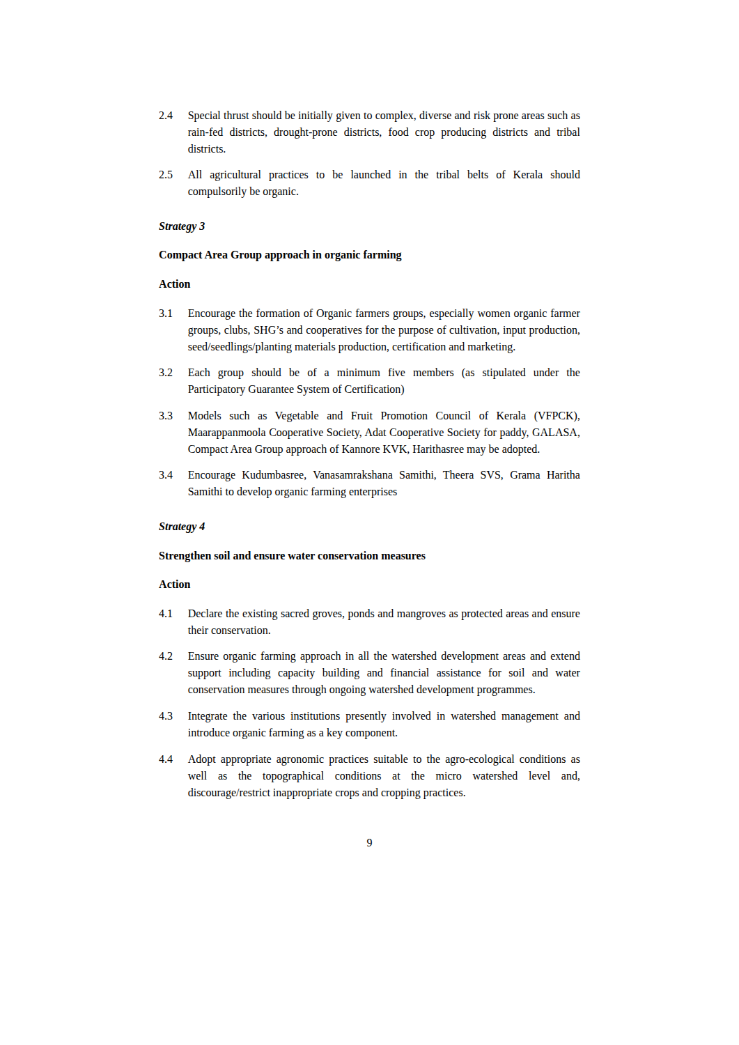2.4
Special thrust should be initially given to complex, diverse and risk prone areas such as rain-fed districts, drought-prone districts, food crop producing districts and tribal districts.
2.5
All agricultural practices to be launched in the tribal belts of Kerala should compulsorily be organic.
Strategy 3
Compact Area Group approach in organic farming
Action
3.1
Encourage the formation of Organic farmers groups, especially women organic farmer groups, clubs, SHG’s and cooperatives for the purpose of cultivation, input production, seed/seedlings/planting materials production, certification and marketing.
3.2
Each group should be of a minimum five members (as stipulated under the Participatory Guarantee System of Certification)
3.3
Models such as Vegetable and Fruit Promotion Council of Kerala (VFPCK), Maarappanmoola Cooperative Society, Adat Cooperative Society for paddy, GALASA, Compact Area Group approach of Kannore KVK, Harithasree may be adopted.
3.4
Encourage Kudumbasree, Vanasamrakshana Samithi, Theera SVS, Grama Haritha Samithi to develop organic farming enterprises
Strategy 4
Strengthen soil and ensure water conservation measures
Action
4.1
Declare the existing sacred groves, ponds and mangroves as protected areas and ensure their conservation.
4.2
Ensure organic farming approach in all the watershed development areas and extend support including capacity building and financial assistance for soil and water conservation measures through ongoing watershed development programmes.
4.3
Integrate the various institutions presently involved in watershed management and introduce organic farming as a key component.
4.4
Adopt appropriate agronomic practices suitable to the agro-ecological conditions as well as the topographical conditions at the micro watershed level and, discourage/restrict inappropriate crops and cropping practices.
9